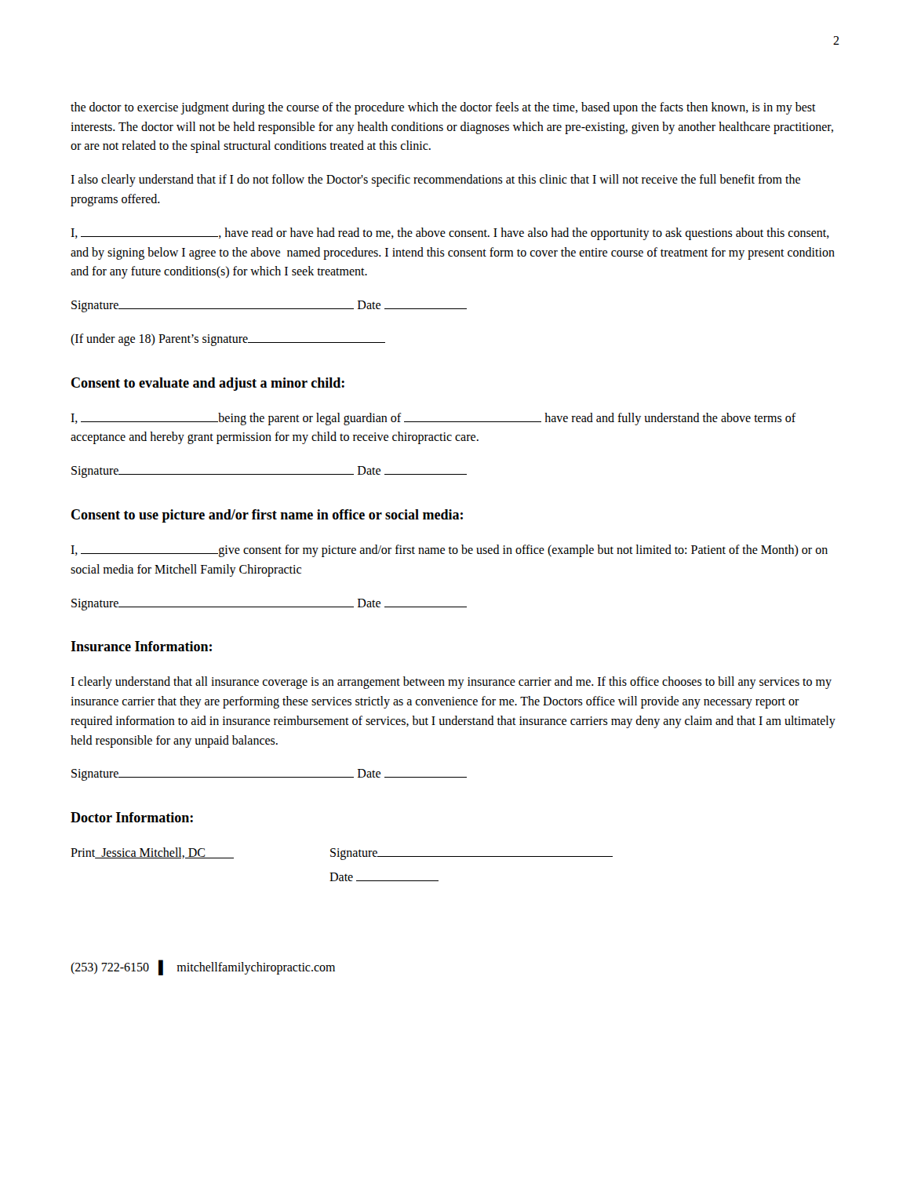2
the doctor to exercise judgment during the course of the procedure which the doctor feels at the time, based upon the facts then known, is in my best interests. The doctor will not be held responsible for any health conditions or diagnoses which are pre-existing, given by another healthcare practitioner, or are not related to the spinal structural conditions treated at this clinic.
I also clearly understand that if I do not follow the Doctor's specific recommendations at this clinic that I will not receive the full benefit from the programs offered.
I, , have read or have had read to me, the above consent. I have also had the opportunity to ask questions about this consent, and by signing below I agree to the above named procedures. I intend this consent form to cover the entire course of treatment for my present condition and for any future conditions(s) for which I seek treatment.
Signature Date
(If under age 18) Parent’s signature
Consent to evaluate and adjust a minor child:
I, being the parent or legal guardian of have read and fully understand the above terms of acceptance and hereby grant permission for my child to receive chiropractic care.
Signature Date
Consent to use picture and/or first name in office or social media:
I, give consent for my picture and/or first name to be used in office (example but not limited to: Patient of the Month) or on social media for Mitchell Family Chiropractic
Signature Date
Insurance Information:
I clearly understand that all insurance coverage is an arrangement between my insurance carrier and me. If this office chooses to bill any services to my insurance carrier that they are performing these services strictly as a convenience for me. The Doctors office will provide any necessary report or required information to aid in insurance reimbursement of services, but I understand that insurance carriers may deny any claim and that I am ultimately held responsible for any unpaid balances.
Signature Date
Doctor Information:
Print Jessica Mitchell, DC
Signature
Date
(253) 722-6150 ▌ mitchellfamilychiropractic.com